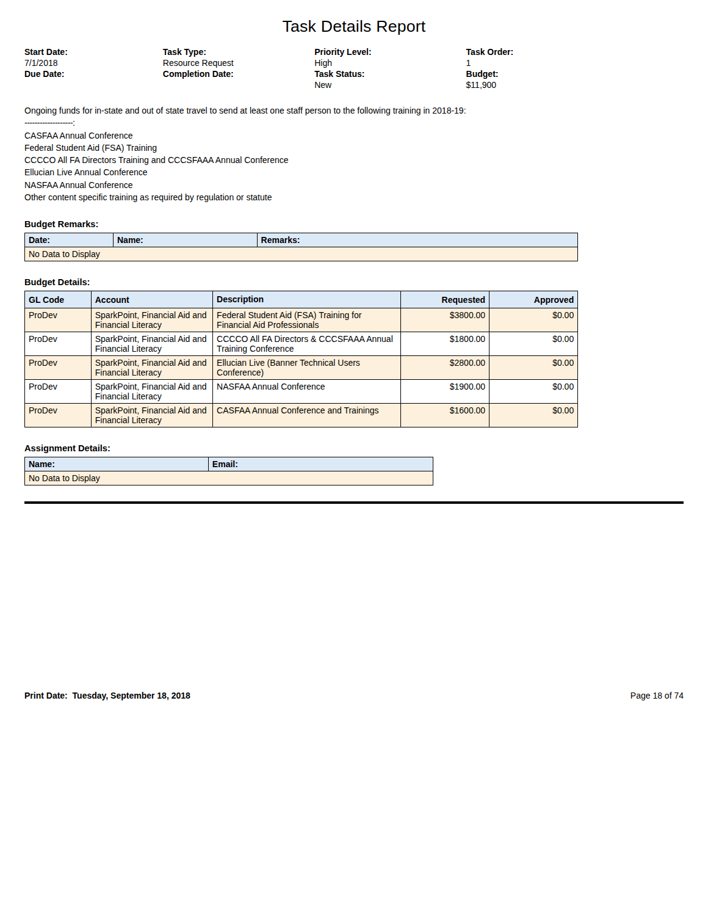Task Details Report
| Start Date: | Task Type: | Priority Level: | Task Order: |
| 7/1/2018 | Resource Request | High | 1 |
| Due Date: | Completion Date: | Task Status: | Budget: |
| | | New | $11,900 |
Ongoing funds for in-state and out of state travel to send at least one staff person to the following training in 2018-19:
-------------------:
CASFAA Annual Conference
Federal Student Aid (FSA) Training
CCCCO All FA Directors Training and CCCSFAAA Annual Conference
Ellucian Live Annual Conference
NASFAA Annual Conference
Other content specific training as required by regulation or statute
Budget Remarks:
| Date: | Name: | Remarks: |
| --- | --- | --- |
| No Data to Display |
Budget Details:
| GL Code | Account | Description | Requested | Approved |
| --- | --- | --- | --- | --- |
| ProDev | SparkPoint, Financial Aid and Financial Literacy | Federal Student Aid (FSA) Training for Financial Aid Professionals | $3800.00 | $0.00 |
| ProDev | SparkPoint, Financial Aid and Financial Literacy | CCCCO All FA Directors & CCCSFAAA Annual Training Conference | $1800.00 | $0.00 |
| ProDev | SparkPoint, Financial Aid and Financial Literacy | Ellucian Live (Banner Technical Users Conference) | $2800.00 | $0.00 |
| ProDev | SparkPoint, Financial Aid and Financial Literacy | NASFAA Annual Conference | $1900.00 | $0.00 |
| ProDev | SparkPoint, Financial Aid and Financial Literacy | CASFAA Annual Conference and Trainings | $1600.00 | $0.00 |
Assignment Details:
| Name: | Email: |
| --- | --- |
| No Data to Display |
Print Date: Tuesday, September 18, 2018
Page 18 of 74